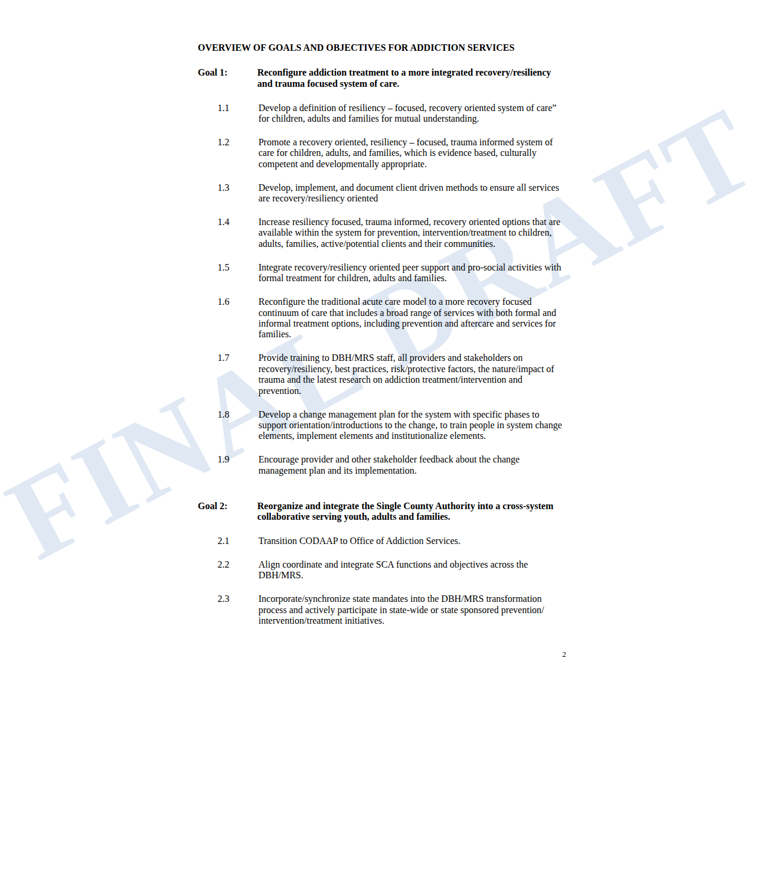FINAL DRAFT
OVERVIEW OF GOALS AND OBJECTIVES FOR ADDICTION SERVICES
Goal 1:
Reconfigure addiction treatment to a more integrated recovery/resiliency and trauma focused system of care.
1.1
Develop a definition of resiliency – focused, recovery oriented system of care” for children, adults and families for mutual understanding.
1.2
Promote a recovery oriented, resiliency – focused, trauma informed system of care for children, adults, and families, which is evidence based, culturally competent and developmentally appropriate.
1.3
Develop, implement, and document client driven methods to ensure all services are recovery/resiliency oriented
1.4
Increase resiliency focused, trauma informed, recovery oriented options that are available within the system for prevention, intervention/treatment to children, adults, families, active/potential clients and their communities.
1.5
Integrate recovery/resiliency oriented peer support and pro-social activities with formal treatment for children, adults and families.
1.6
Reconfigure the traditional acute care model to a more recovery focused continuum of care that includes a broad range of services with both formal and informal treatment options, including prevention and aftercare and services for families.
1.7
Provide training to DBH/MRS staff, all providers and stakeholders on recovery/resiliency, best practices, risk/protective factors, the nature/impact of trauma and the latest research on addiction treatment/intervention and prevention.
1.8
Develop a change management plan for the system with specific phases to support orientation/introductions to the change, to train people in system change elements, implement elements and institutionalize elements.
1.9
Encourage provider and other stakeholder feedback about the change management plan and its implementation.
Goal 2:
Reorganize and integrate the Single County Authority into a cross-system collaborative serving youth, adults and families.
2.1
Transition CODAAP to Office of Addiction Services.
2.2
Align coordinate and integrate SCA functions and objectives across the DBH/MRS.
2.3
Incorporate/synchronize state mandates into the DBH/MRS transformation process and actively participate in state-wide or state sponsored prevention/ intervention/treatment initiatives.
2